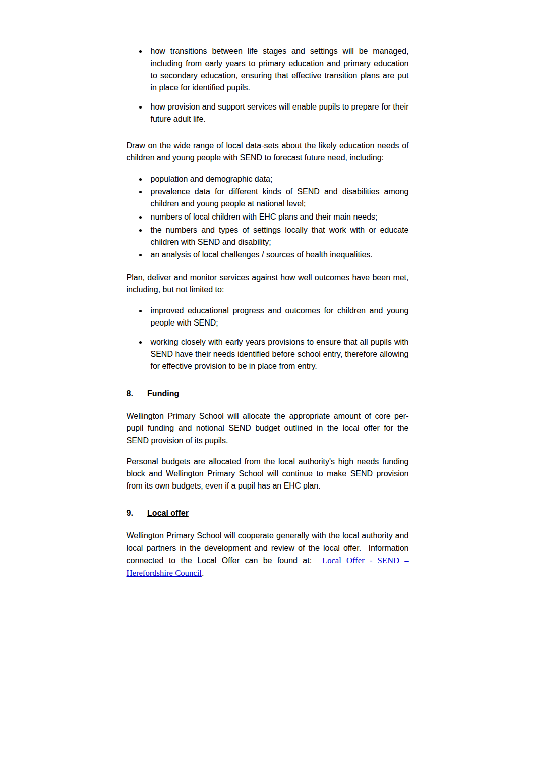how transitions between life stages and settings will be managed, including from early years to primary education and primary education to secondary education, ensuring that effective transition plans are put in place for identified pupils.
how provision and support services will enable pupils to prepare for their future adult life.
Draw on the wide range of local data-sets about the likely education needs of children and young people with SEND to forecast future need, including:
population and demographic data;
prevalence data for different kinds of SEND and disabilities among children and young people at national level;
numbers of local children with EHC plans and their main needs;
the numbers and types of settings locally that work with or educate children with SEND and disability;
an analysis of local challenges / sources of health inequalities.
Plan, deliver and monitor services against how well outcomes have been met, including, but not limited to:
improved educational progress and outcomes for children and young people with SEND;
working closely with early years provisions to ensure that all pupils with SEND have their needs identified before school entry, therefore allowing for effective provision to be in place from entry.
8. Funding
Wellington Primary School will allocate the appropriate amount of core per-pupil funding and notional SEND budget outlined in the local offer for the SEND provision of its pupils.
Personal budgets are allocated from the local authority's high needs funding block and Wellington Primary School will continue to make SEND provision from its own budgets, even if a pupil has an EHC plan.
9. Local offer
Wellington Primary School will cooperate generally with the local authority and local partners in the development and review of the local offer. Information connected to the Local Offer can be found at: Local Offer - SEND – Herefordshire Council.